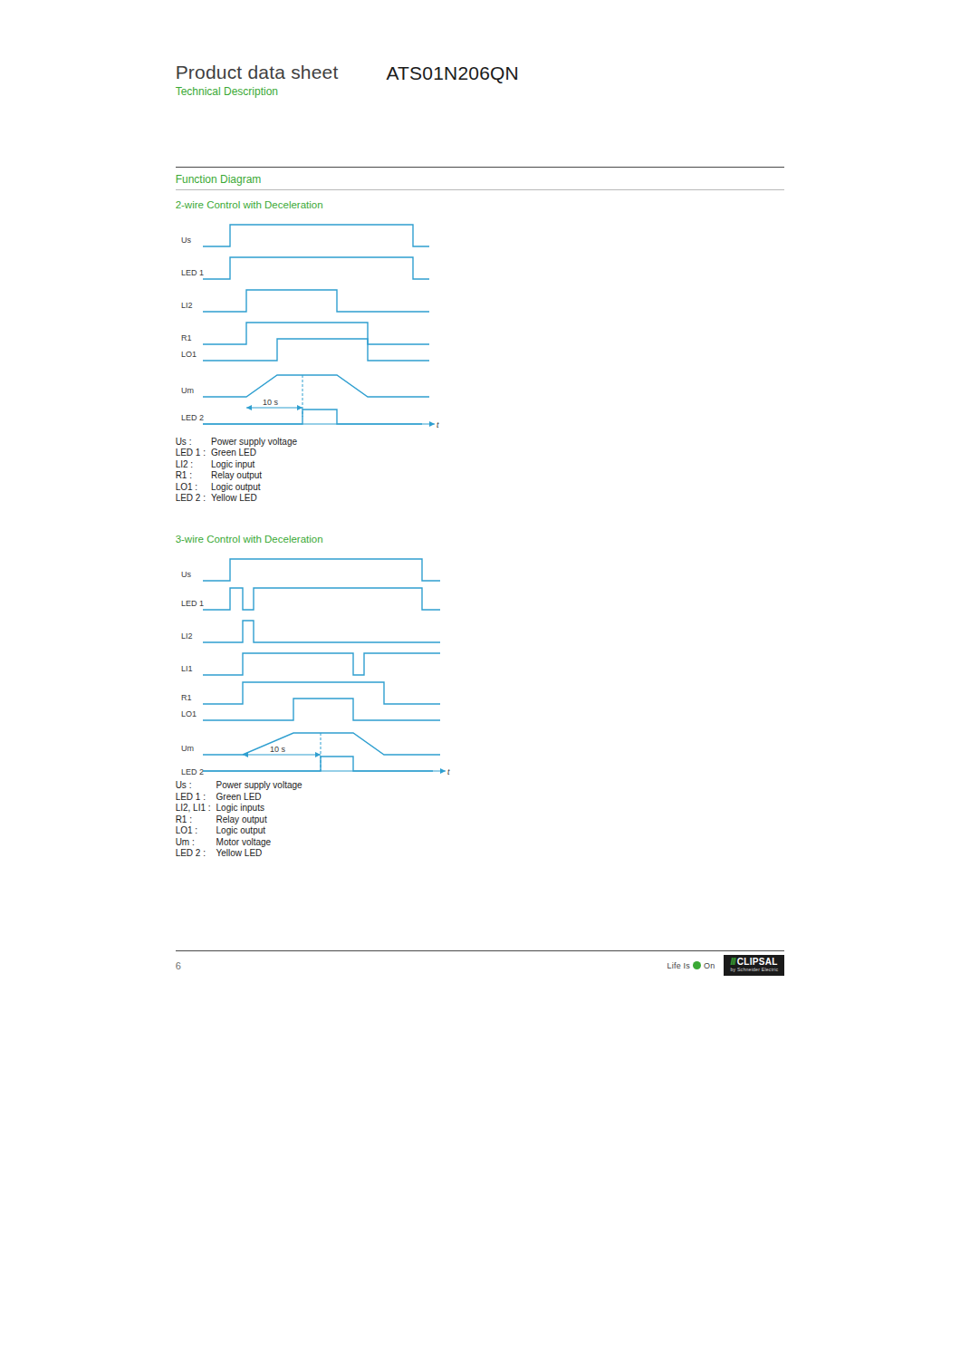Product data sheet
Technical Description
ATS01N206QN
Function Diagram
2-wire Control with Deceleration
Us LED 1 LI2 R1 LO1 Um LED 2 t 10 s
| Us : | Power supply voltage |
| LED 1 : | Green LED |
| LI2 : | Logic input |
| R1 : | Relay output |
| LO1 : | Logic output |
| LED 2 : | Yellow LED |
3-wire Control with Deceleration
Us LED 1 LI2 LI1 R1 LO1 Um LED 2 t 10 s
| Us : | Power supply voltage |
| LED 1 : | Green LED |
| LI2, LI1 : | Logic inputs |
| R1 : | Relay output |
| LO1 : | Logic output |
| Um : | Motor voltage |
| LED 2 : | Yellow LED |
6
Life Is On ///CLIPSALby Schneider Electric